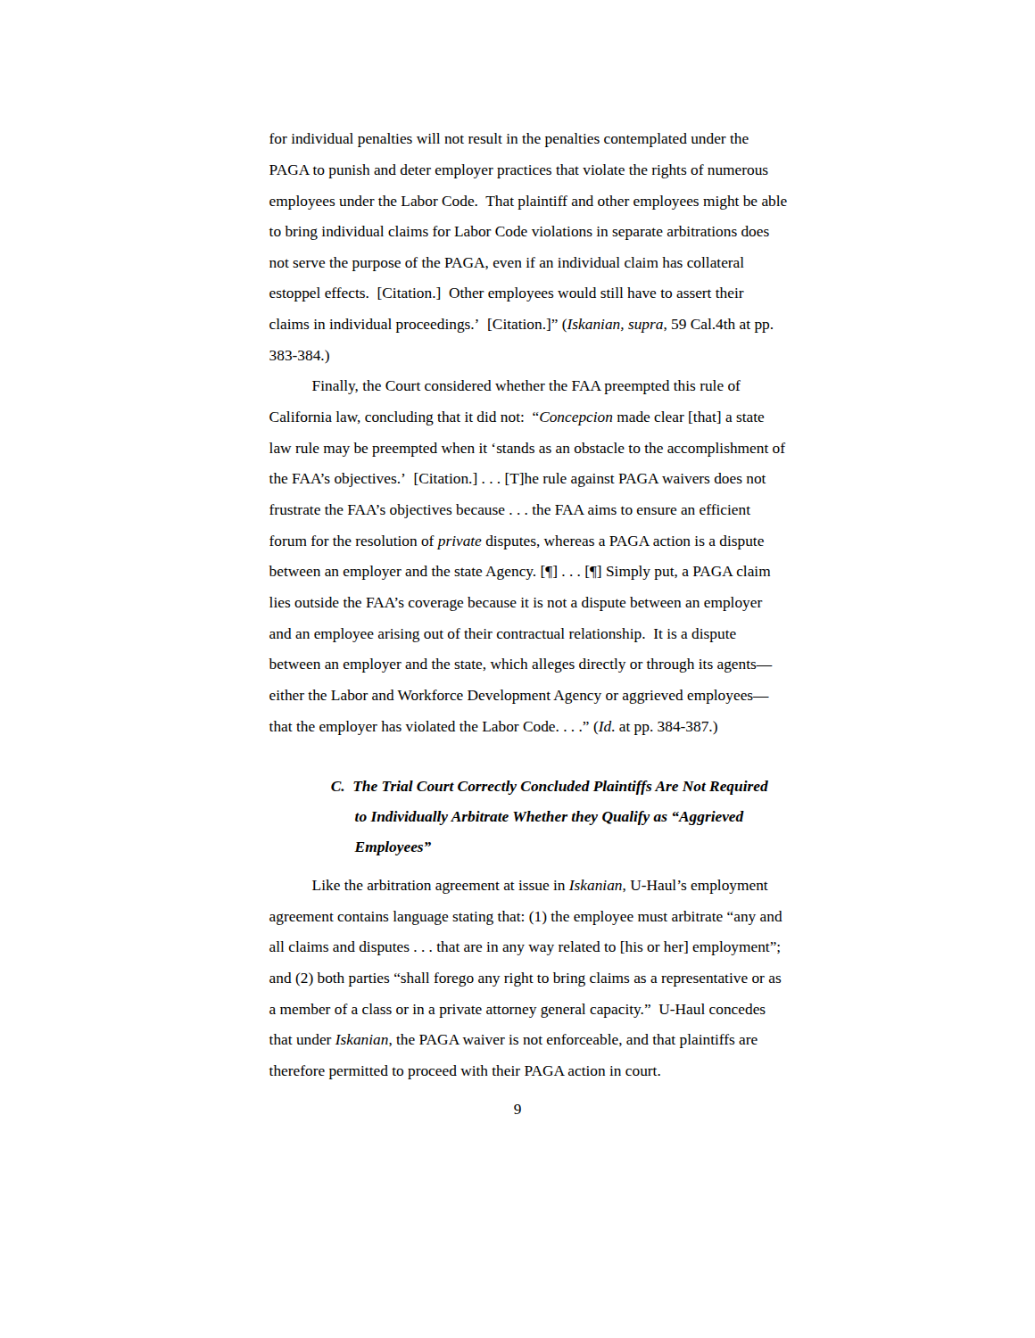for individual penalties will not result in the penalties contemplated under the PAGA to punish and deter employer practices that violate the rights of numerous employees under the Labor Code. That plaintiff and other employees might be able to bring individual claims for Labor Code violations in separate arbitrations does not serve the purpose of the PAGA, even if an individual claim has collateral estoppel effects. [Citation.] Other employees would still have to assert their claims in individual proceedings.’ [Citation.]” (Iskanian, supra, 59 Cal.4th at pp. 383-384.)
Finally, the Court considered whether the FAA preempted this rule of California law, concluding that it did not: “Concepcion made clear [that] a state law rule may be preempted when it ‘stands as an obstacle to the accomplishment of the FAA’s objectives.’ [Citation.] . . . [T]he rule against PAGA waivers does not frustrate the FAA’s objectives because . . . the FAA aims to ensure an efficient forum for the resolution of private disputes, whereas a PAGA action is a dispute between an employer and the state Agency. [¶] . . . [¶] Simply put, a PAGA claim lies outside the FAA’s coverage because it is not a dispute between an employer and an employee arising out of their contractual relationship. It is a dispute between an employer and the state, which alleges directly or through its agents—either the Labor and Workforce Development Agency or aggrieved employees—that the employer has violated the Labor Code. . . .” (Id. at pp. 384-387.)
C. The Trial Court Correctly Concluded Plaintiffs Are Not Required to Individually Arbitrate Whether they Qualify as “Aggrieved Employees”
Like the arbitration agreement at issue in Iskanian, U-Haul’s employment agreement contains language stating that: (1) the employee must arbitrate “any and all claims and disputes . . . that are in any way related to [his or her] employment”; and (2) both parties “shall forego any right to bring claims as a representative or as a member of a class or in a private attorney general capacity.” U-Haul concedes that under Iskanian, the PAGA waiver is not enforceable, and that plaintiffs are therefore permitted to proceed with their PAGA action in court.
9